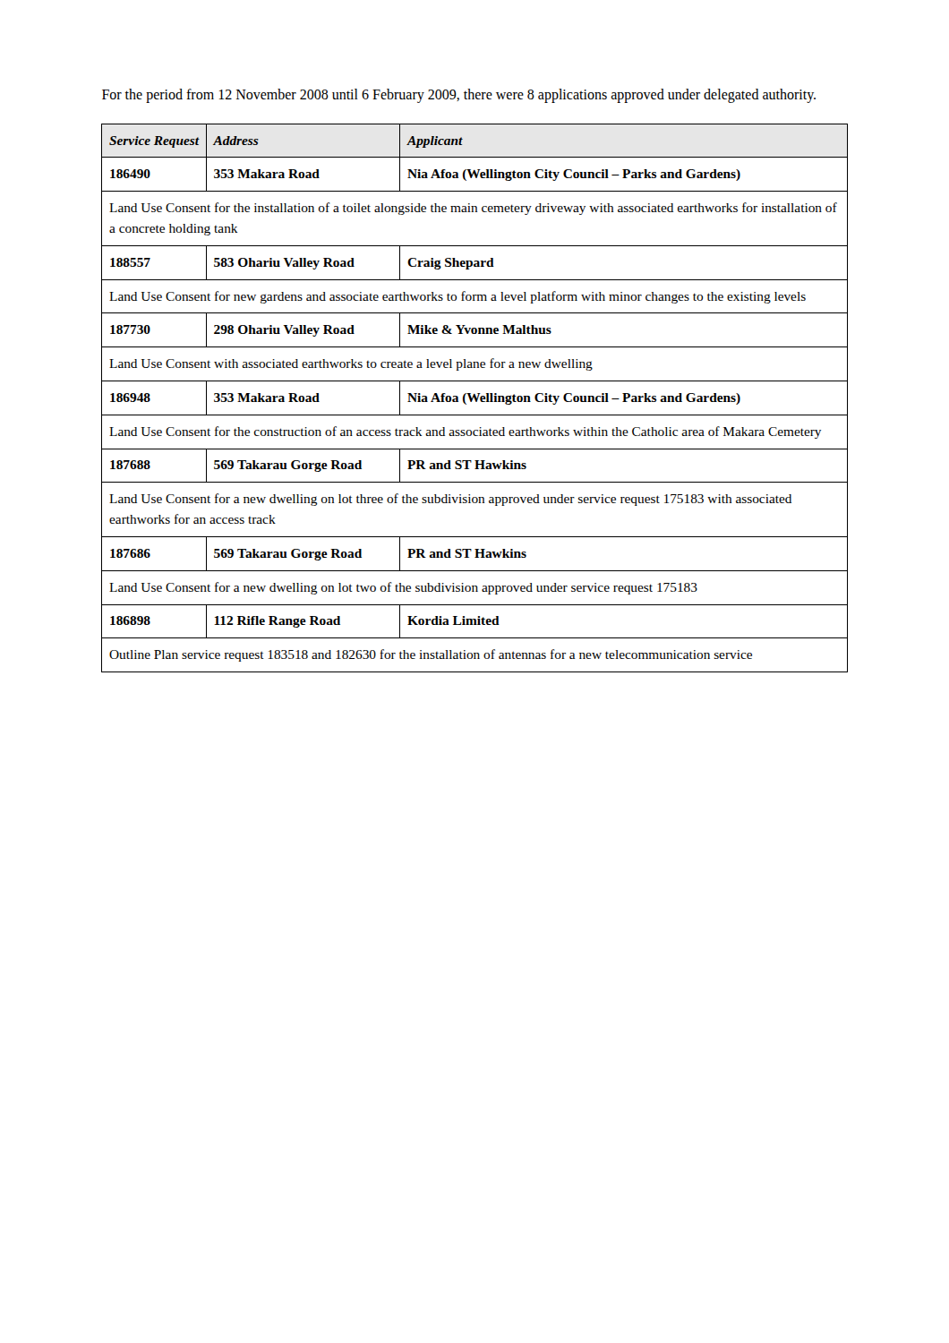For the period from 12 November 2008 until 6 February 2009, there were 8 applications approved under delegated authority.
| Service Request | Address | Applicant |
| --- | --- | --- |
| 186490 | 353 Makara Road | Nia Afoa (Wellington City Council – Parks and Gardens) |
| Land Use Consent for the installation of a toilet alongside the main cemetery driveway with associated earthworks for installation of a concrete holding tank |
| 188557 | 583 Ohariu Valley Road | Craig Shepard |
| Land Use Consent for new gardens and associate earthworks to form a level platform with minor changes to the existing levels |
| 187730 | 298 Ohariu Valley Road | Mike & Yvonne Malthus |
| Land Use Consent with associated earthworks to create a level plane for a new dwelling |
| 186948 | 353 Makara Road | Nia Afoa (Wellington City Council – Parks and Gardens) |
| Land Use Consent for the construction of an access track and associated earthworks within the Catholic area of Makara Cemetery |
| 187688 | 569 Takarau Gorge Road | PR and ST Hawkins |
| Land Use Consent for a new dwelling on lot three of the subdivision approved under service request 175183 with associated earthworks for an access track |
| 187686 | 569 Takarau Gorge Road | PR and ST Hawkins |
| Land Use Consent for a new dwelling on lot two of the subdivision approved under service request 175183 |
| 186898 | 112 Rifle Range Road | Kordia Limited |
| Outline Plan service request 183518 and 182630 for the installation of antennas for a new telecommunication service |